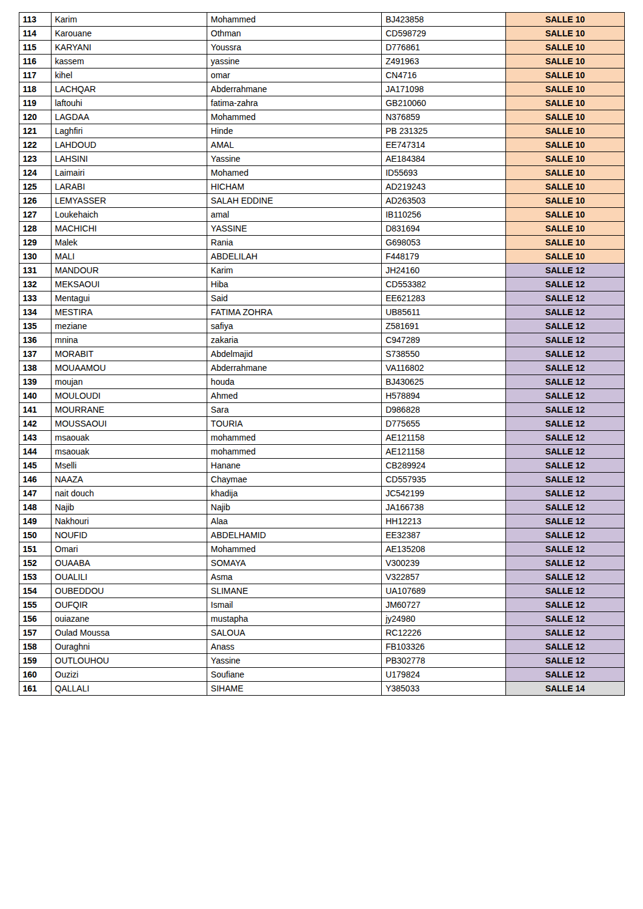| 113 | Karim | Mohammed | BJ423858 | SALLE 10 |
| 114 | Karouane | Othman | CD598729 | SALLE 10 |
| 115 | KARYANI | Youssra | D776861 | SALLE 10 |
| 116 | kassem | yassine | Z491963 | SALLE 10 |
| 117 | kihel | omar | CN4716 | SALLE 10 |
| 118 | LACHQAR | Abderrahmane | JA171098 | SALLE 10 |
| 119 | laftouhi | fatima-zahra | GB210060 | SALLE 10 |
| 120 | LAGDAA | Mohammed | N376859 | SALLE 10 |
| 121 | Laghfiri | Hinde | PB 231325 | SALLE 10 |
| 122 | LAHDOUD | AMAL | EE747314 | SALLE 10 |
| 123 | LAHSINI | Yassine | AE184384 | SALLE 10 |
| 124 | Laimairi | Mohamed | ID55693 | SALLE 10 |
| 125 | LARABI | HICHAM | AD219243 | SALLE 10 |
| 126 | LEMYASSER | SALAH EDDINE | AD263503 | SALLE 10 |
| 127 | Loukehaich | amal | IB110256 | SALLE 10 |
| 128 | MACHICHI | YASSINE | D831694 | SALLE 10 |
| 129 | Malek | Rania | G698053 | SALLE 10 |
| 130 | MALI | ABDELILAH | F448179 | SALLE 10 |
| 131 | MANDOUR | Karim | JH24160 | SALLE 12 |
| 132 | MEKSAOUI | Hiba | CD553382 | SALLE 12 |
| 133 | Mentagui | Said | EE621283 | SALLE 12 |
| 134 | MESTIRA | FATIMA ZOHRA | UB85611 | SALLE 12 |
| 135 | meziane | safiya | Z581691 | SALLE 12 |
| 136 | mnina | zakaria | C947289 | SALLE 12 |
| 137 | MORABIT | Abdelmajid | S738550 | SALLE 12 |
| 138 | MOUAAMOU | Abderrahmane | VA116802 | SALLE 12 |
| 139 | moujan | houda | BJ430625 | SALLE 12 |
| 140 | MOULOUDI | Ahmed | H578894 | SALLE 12 |
| 141 | MOURRANE | Sara | D986828 | SALLE 12 |
| 142 | MOUSSAOUI | TOURIA | D775655 | SALLE 12 |
| 143 | msaouak | mohammed | AE121158 | SALLE 12 |
| 144 | msaouak | mohammed | AE121158 | SALLE 12 |
| 145 | Mselli | Hanane | CB289924 | SALLE 12 |
| 146 | NAAZA | Chaymae | CD557935 | SALLE 12 |
| 147 | nait douch | khadija | JC542199 | SALLE 12 |
| 148 | Najib | Najib | JA166738 | SALLE 12 |
| 149 | Nakhouri | Alaa | HH12213 | SALLE 12 |
| 150 | NOUFID | ABDELHAMID | EE32387 | SALLE 12 |
| 151 | Omari | Mohammed | AE135208 | SALLE 12 |
| 152 | OUAABA | SOMAYA | V300239 | SALLE 12 |
| 153 | OUALILI | Asma | V322857 | SALLE 12 |
| 154 | OUBEDDOU | SLIMANE | UA107689 | SALLE 12 |
| 155 | OUFQIR | Ismail | JM60727 | SALLE 12 |
| 156 | ouiazane | mustapha | jy24980 | SALLE 12 |
| 157 | Oulad Moussa | SALOUA | RC12226 | SALLE 12 |
| 158 | Ouraghni | Anass | FB103326 | SALLE 12 |
| 159 | OUTLOUHOU | Yassine | PB302778 | SALLE 12 |
| 160 | Ouzizi | Soufiane | U179824 | SALLE 12 |
| 161 | QALLALI | SIHAME | Y385033 | SALLE 14 |